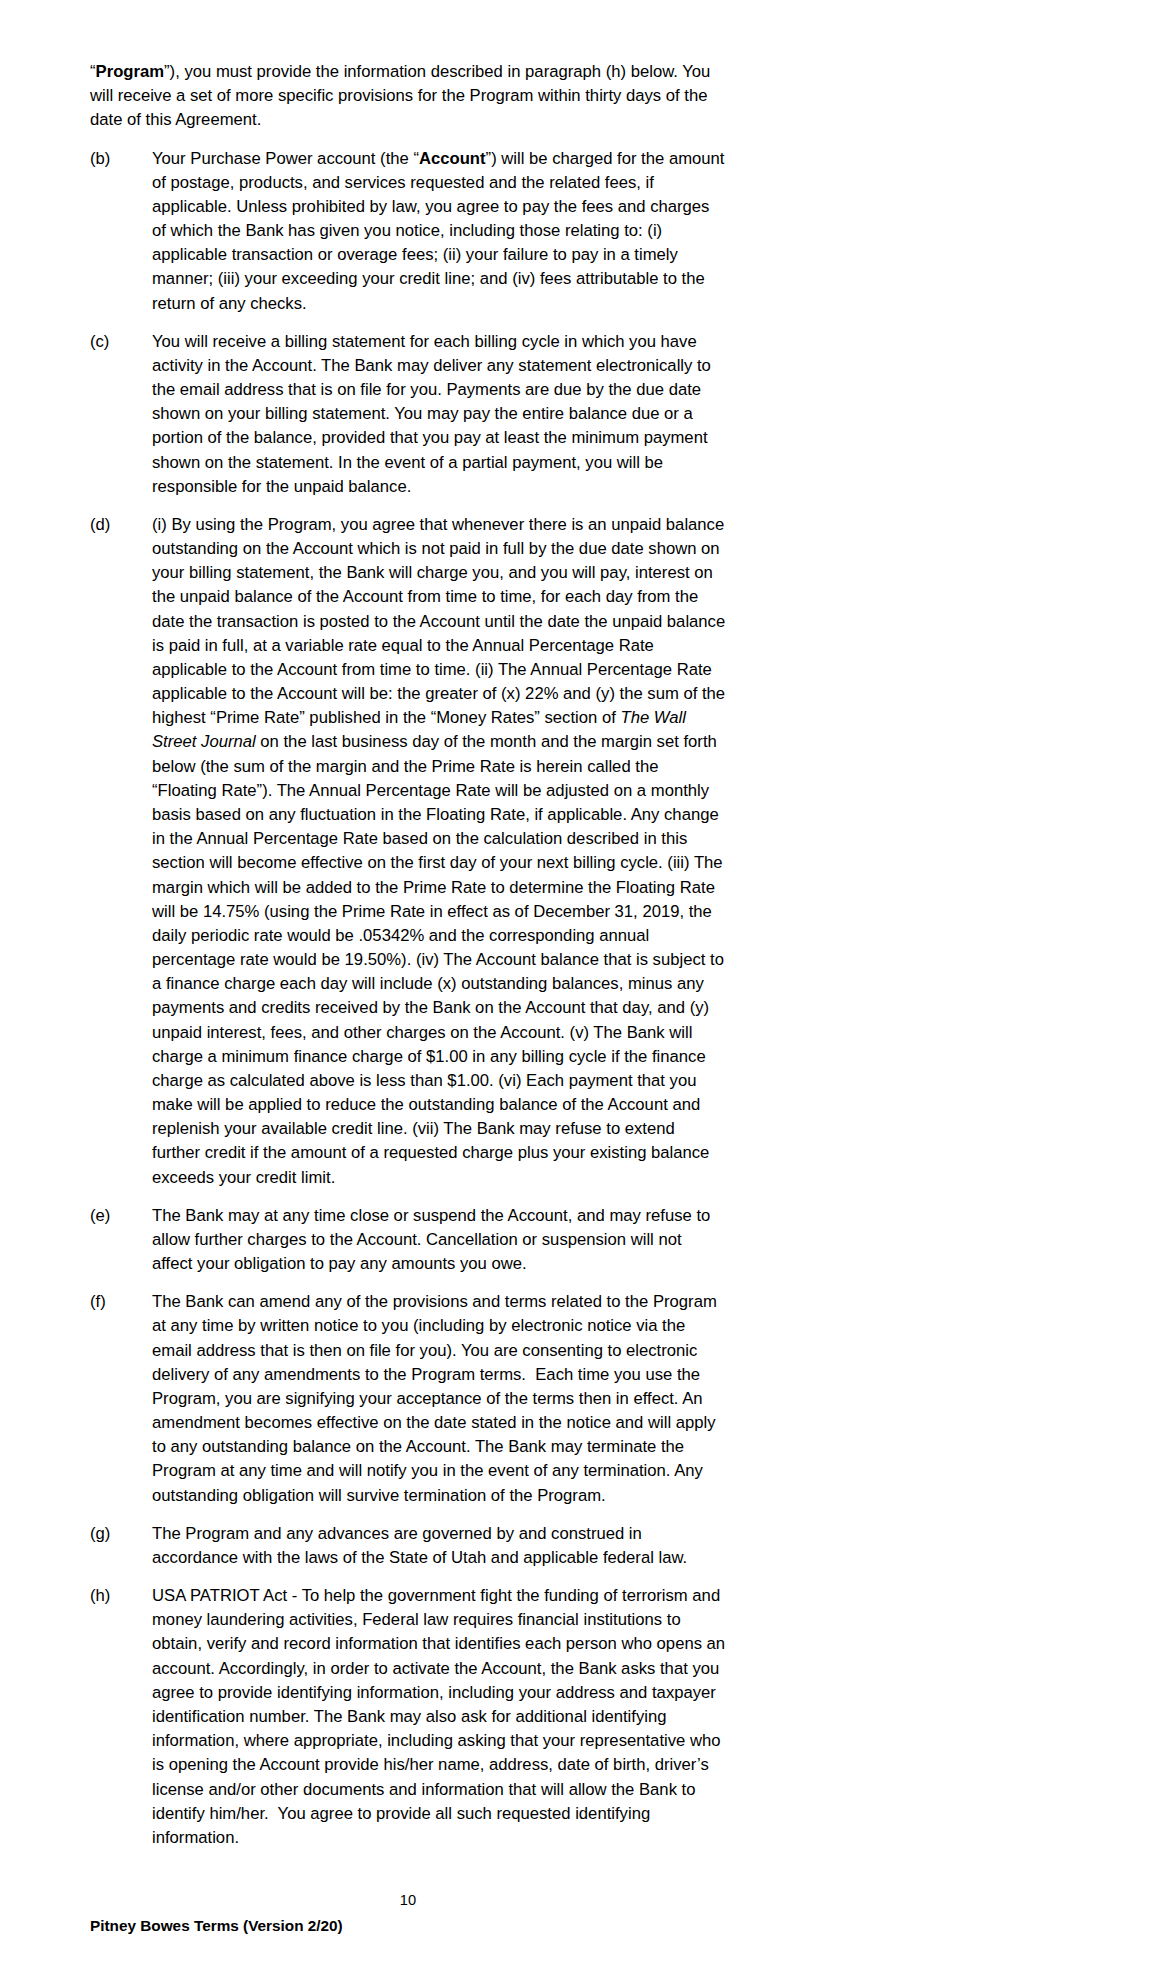“Program”), you must provide the information described in paragraph (h) below. You will receive a set of more specific provisions for the Program within thirty days of the date of this Agreement.
(b) Your Purchase Power account (the “Account”) will be charged for the amount of postage, products, and services requested and the related fees, if applicable. Unless prohibited by law, you agree to pay the fees and charges of which the Bank has given you notice, including those relating to: (i) applicable transaction or overage fees; (ii) your failure to pay in a timely manner; (iii) your exceeding your credit line; and (iv) fees attributable to the return of any checks.
(c) You will receive a billing statement for each billing cycle in which you have activity in the Account. The Bank may deliver any statement electronically to the email address that is on file for you. Payments are due by the due date shown on your billing statement. You may pay the entire balance due or a portion of the balance, provided that you pay at least the minimum payment shown on the statement. In the event of a partial payment, you will be responsible for the unpaid balance.
(d)(i) By using the Program, you agree that whenever there is an unpaid balance outstanding on the Account which is not paid in full by the due date shown on your billing statement, the Bank will charge you, and you will pay, interest on the unpaid balance of the Account from time to time, for each day from the date the transaction is posted to the Account until the date the unpaid balance is paid in full, at a variable rate equal to the Annual Percentage Rate applicable to the Account from time to time. (ii) The Annual Percentage Rate applicable to the Account will be: the greater of (x) 22% and (y) the sum of the highest “Prime Rate” published in the “Money Rates” section of The Wall Street Journal on the last business day of the month and the margin set forth below (the sum of the margin and the Prime Rate is herein called the “Floating Rate”). The Annual Percentage Rate will be adjusted on a monthly basis based on any fluctuation in the Floating Rate, if applicable. Any change in the Annual Percentage Rate based on the calculation described in this section will become effective on the first day of your next billing cycle. (iii) The margin which will be added to the Prime Rate to determine the Floating Rate will be 14.75% (using the Prime Rate in effect as of December 31, 2019, the daily periodic rate would be .05342% and the corresponding annual percentage rate would be 19.50%). (iv) The Account balance that is subject to a finance charge each day will include (x) outstanding balances, minus any payments and credits received by the Bank on the Account that day, and (y) unpaid interest, fees, and other charges on the Account. (v) The Bank will charge a minimum finance charge of $1.00 in any billing cycle if the finance charge as calculated above is less than $1.00. (vi) Each payment that you make will be applied to reduce the outstanding balance of the Account and replenish your available credit line. (vii) The Bank may refuse to extend further credit if the amount of a requested charge plus your existing balance exceeds your credit limit.
(e) The Bank may at any time close or suspend the Account, and may refuse to allow further charges to the Account. Cancellation or suspension will not affect your obligation to pay any amounts you owe.
(f) The Bank can amend any of the provisions and terms related to the Program at any time by written notice to you (including by electronic notice via the email address that is then on file for you). You are consenting to electronic delivery of any amendments to the Program terms. Each time you use the Program, you are signifying your acceptance of the terms then in effect. An amendment becomes effective on the date stated in the notice and will apply to any outstanding balance on the Account. The Bank may terminate the Program at any time and will notify you in the event of any termination. Any outstanding obligation will survive termination of the Program.
(g) The Program and any advances are governed by and construed in accordance with the laws of the State of Utah and applicable federal law.
(h) USA PATRIOT Act - To help the government fight the funding of terrorism and money laundering activities, Federal law requires financial institutions to obtain, verify and record information that identifies each person who opens an account. Accordingly, in order to activate the Account, the Bank asks that you agree to provide identifying information, including your address and taxpayer identification number. The Bank may also ask for additional identifying information, where appropriate, including asking that your representative who is opening the Account provide his/her name, address, date of birth, driver’s license and/or other documents and information that will allow the Bank to identify him/her. You agree to provide all such requested identifying information.
10
Pitney Bowes Terms (Version 2/20)